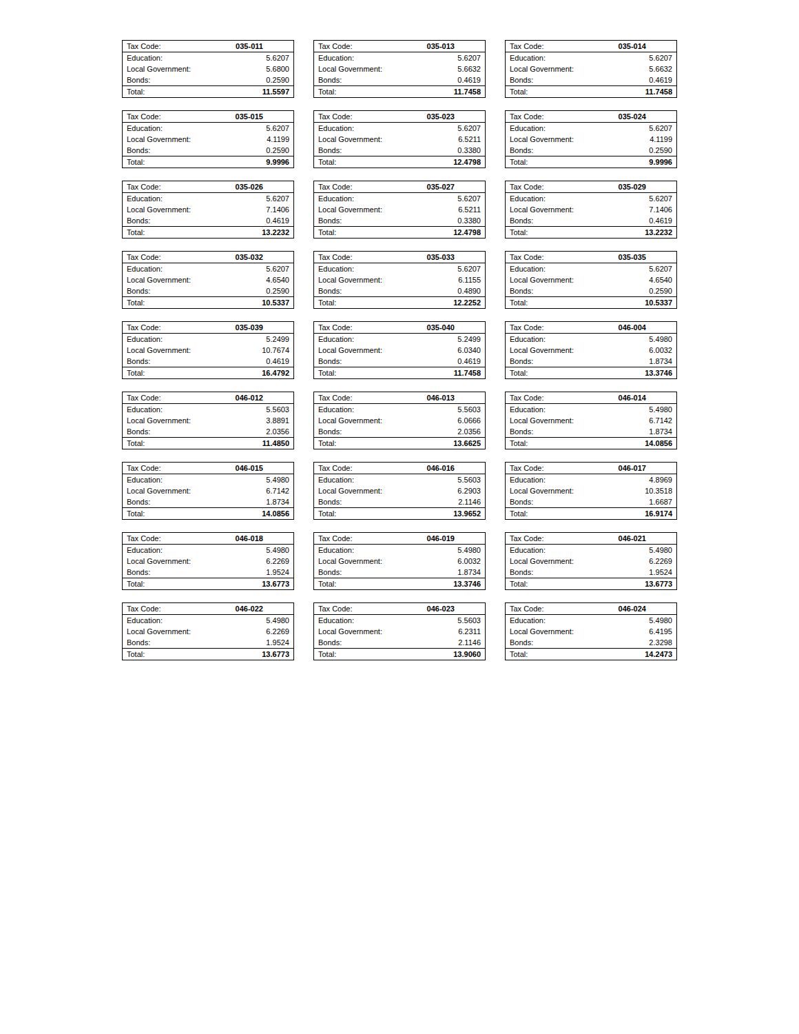| / Tax Code: / 035-011 / / Education: / 5.6207 / / Local Government: / 5.6800 / / Bonds: / 0.2590 / / Total: / 11.5597 / | / Tax Code: / 035-013 / / Education: / 5.6207 / / Local Government: / 5.6632 / / Bonds: / 0.4619 / / Total: / 11.7458 / | / Tax Code: / 035-014 / / Education: / 5.6207 / / Local Government: / 5.6632 / / Bonds: / 0.4619 / / Total: / 11.7458 / |
| / Tax Code: / 035-015 / / Education: / 5.6207 / / Local Government: / 4.1199 / / Bonds: / 0.2590 / / Total: / 9.9996 / | / Tax Code: / 035-023 / / Education: / 5.6207 / / Local Government: / 6.5211 / / Bonds: / 0.3380 / / Total: / 12.4798 / | / Tax Code: / 035-024 / / Education: / 5.6207 / / Local Government: / 4.1199 / / Bonds: / 0.2590 / / Total: / 9.9996 / |
| / Tax Code: / 035-026 / / Education: / 5.6207 / / Local Government: / 7.1406 / / Bonds: / 0.4619 / / Total: / 13.2232 / | / Tax Code: / 035-027 / / Education: / 5.6207 / / Local Government: / 6.5211 / / Bonds: / 0.3380 / / Total: / 12.4798 / | / Tax Code: / 035-029 / / Education: / 5.6207 / / Local Government: / 7.1406 / / Bonds: / 0.4619 / / Total: / 13.2232 / |
| / Tax Code: / 035-032 / / Education: / 5.6207 / / Local Government: / 4.6540 / / Bonds: / 0.2590 / / Total: / 10.5337 / | / Tax Code: / 035-033 / / Education: / 5.6207 / / Local Government: / 6.1155 / / Bonds: / 0.4890 / / Total: / 12.2252 / | / Tax Code: / 035-035 / / Education: / 5.6207 / / Local Government: / 4.6540 / / Bonds: / 0.2590 / / Total: / 10.5337 / |
| / Tax Code: / 035-039 / / Education: / 5.2499 / / Local Government: / 10.7674 / / Bonds: / 0.4619 / / Total: / 16.4792 / | / Tax Code: / 035-040 / / Education: / 5.2499 / / Local Government: / 6.0340 / / Bonds: / 0.4619 / / Total: / 11.7458 / | / Tax Code: / 046-004 / / Education: / 5.4980 / / Local Government: / 6.0032 / / Bonds: / 1.8734 / / Total: / 13.3746 / |
| / Tax Code: / 046-012 / / Education: / 5.5603 / / Local Government: / 3.8891 / / Bonds: / 2.0356 / / Total: / 11.4850 / | / Tax Code: / 046-013 / / Education: / 5.5603 / / Local Government: / 6.0666 / / Bonds: / 2.0356 / / Total: / 13.6625 / | / Tax Code: / 046-014 / / Education: / 5.4980 / / Local Government: / 6.7142 / / Bonds: / 1.8734 / / Total: / 14.0856 / |
| / Tax Code: / 046-015 / / Education: / 5.4980 / / Local Government: / 6.7142 / / Bonds: / 1.8734 / / Total: / 14.0856 / | / Tax Code: / 046-016 / / Education: / 5.5603 / / Local Government: / 6.2903 / / Bonds: / 2.1146 / / Total: / 13.9652 / | / Tax Code: / 046-017 / / Education: / 4.8969 / / Local Government: / 10.3518 / / Bonds: / 1.6687 / / Total: / 16.9174 / |
| / Tax Code: / 046-018 / / Education: / 5.4980 / / Local Government: / 6.2269 / / Bonds: / 1.9524 / / Total: / 13.6773 / | / Tax Code: / 046-019 / / Education: / 5.4980 / / Local Government: / 6.0032 / / Bonds: / 1.8734 / / Total: / 13.3746 / | / Tax Code: / 046-021 / / Education: / 5.4980 / / Local Government: / 6.2269 / / Bonds: / 1.9524 / / Total: / 13.6773 / |
| / Tax Code: / 046-022 / / Education: / 5.4980 / / Local Government: / 6.2269 / / Bonds: / 1.9524 / / Total: / 13.6773 / | / Tax Code: / 046-023 / / Education: / 5.5603 / / Local Government: / 6.2311 / / Bonds: / 2.1146 / / Total: / 13.9060 / | / Tax Code: / 046-024 / / Education: / 5.4980 / / Local Government: / 6.4195 / / Bonds: / 2.3298 / / Total: / 14.2473 / |